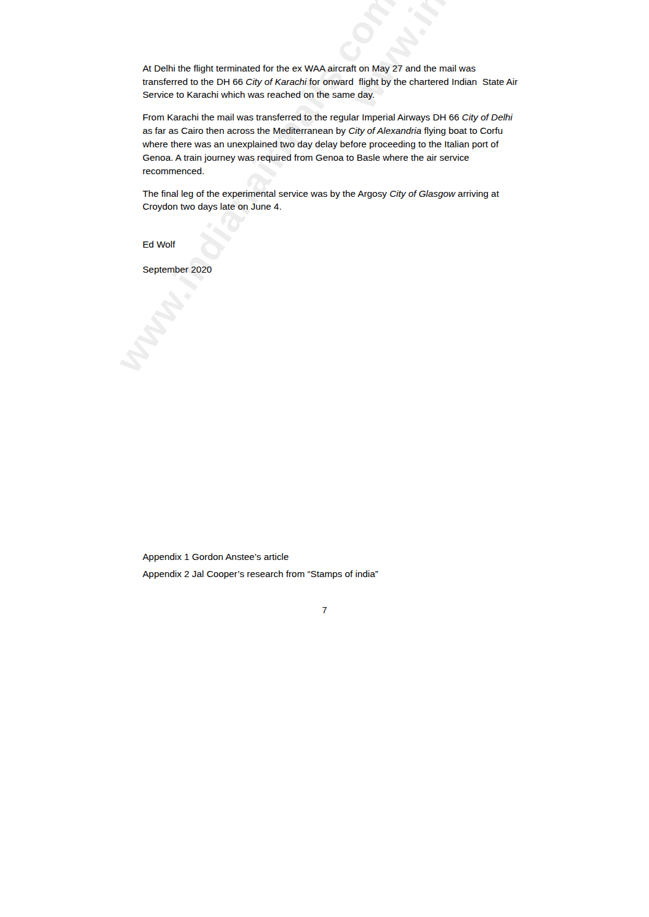www.indianairmails.com www.indianairmails.com
At Delhi the flight terminated for the ex WAA aircraft on May 27 and the mail was transferred to the DH 66 City of Karachi for onward flight by the chartered Indian State Air Service to Karachi which was reached on the same day.
From Karachi the mail was transferred to the regular Imperial Airways DH 66 City of Delhi as far as Cairo then across the Mediterranean by City of Alexandria flying boat to Corfu where there was an unexplained two day delay before proceeding to the Italian port of Genoa. A train journey was required from Genoa to Basle where the air service recommenced.
The final leg of the experimental service was by the Argosy City of Glasgow arriving at Croydon two days late on June 4.
Ed Wolf
September 2020
Appendix 1 Gordon Anstee’s article
Appendix 2 Jal Cooper’s research from “Stamps of india”
7